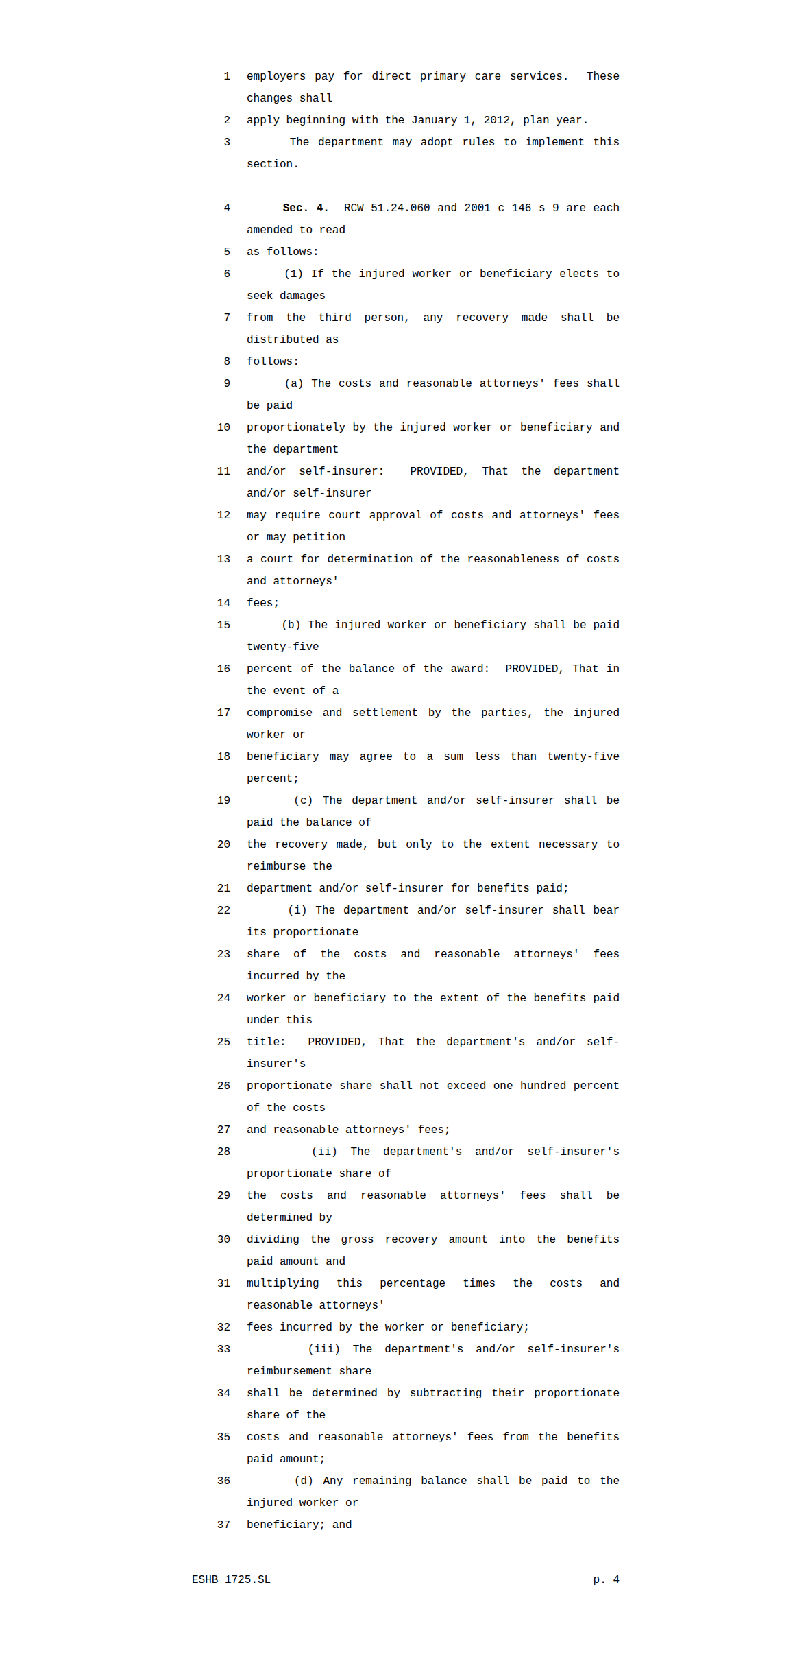1
employers pay for direct primary care services. These changes shall
2
apply beginning with the January 1, 2012, plan year.
3
The department may adopt rules to implement this section.
4
Sec. 4. RCW 51.24.060 and 2001 c 146 s 9 are each amended to read
5
as follows:
6
(1) If the injured worker or beneficiary elects to seek damages
7
from the third person, any recovery made shall be distributed as
8
follows:
9
(a) The costs and reasonable attorneys' fees shall be paid
10
proportionately by the injured worker or beneficiary and the department
11
and/or self-insurer: PROVIDED, That the department and/or self-insurer
12
may require court approval of costs and attorneys' fees or may petition
13
a court for determination of the reasonableness of costs and attorneys'
14
fees;
15
(b) The injured worker or beneficiary shall be paid twenty-five
16
percent of the balance of the award: PROVIDED, That in the event of a
17
compromise and settlement by the parties, the injured worker or
18
beneficiary may agree to a sum less than twenty-five percent;
19
(c) The department and/or self-insurer shall be paid the balance of
20
the recovery made, but only to the extent necessary to reimburse the
21
department and/or self-insurer for benefits paid;
22
(i) The department and/or self-insurer shall bear its proportionate
23
share of the costs and reasonable attorneys' fees incurred by the
24
worker or beneficiary to the extent of the benefits paid under this
25
title: PROVIDED, That the department's and/or self-insurer's
26
proportionate share shall not exceed one hundred percent of the costs
27
and reasonable attorneys' fees;
28
(ii) The department's and/or self-insurer's proportionate share of
29
the costs and reasonable attorneys' fees shall be determined by
30
dividing the gross recovery amount into the benefits paid amount and
31
multiplying this percentage times the costs and reasonable attorneys'
32
fees incurred by the worker or beneficiary;
33
(iii) The department's and/or self-insurer's reimbursement share
34
shall be determined by subtracting their proportionate share of the
35
costs and reasonable attorneys' fees from the benefits paid amount;
36
(d) Any remaining balance shall be paid to the injured worker or
37
beneficiary; and
ESHB 1725.SL
p. 4